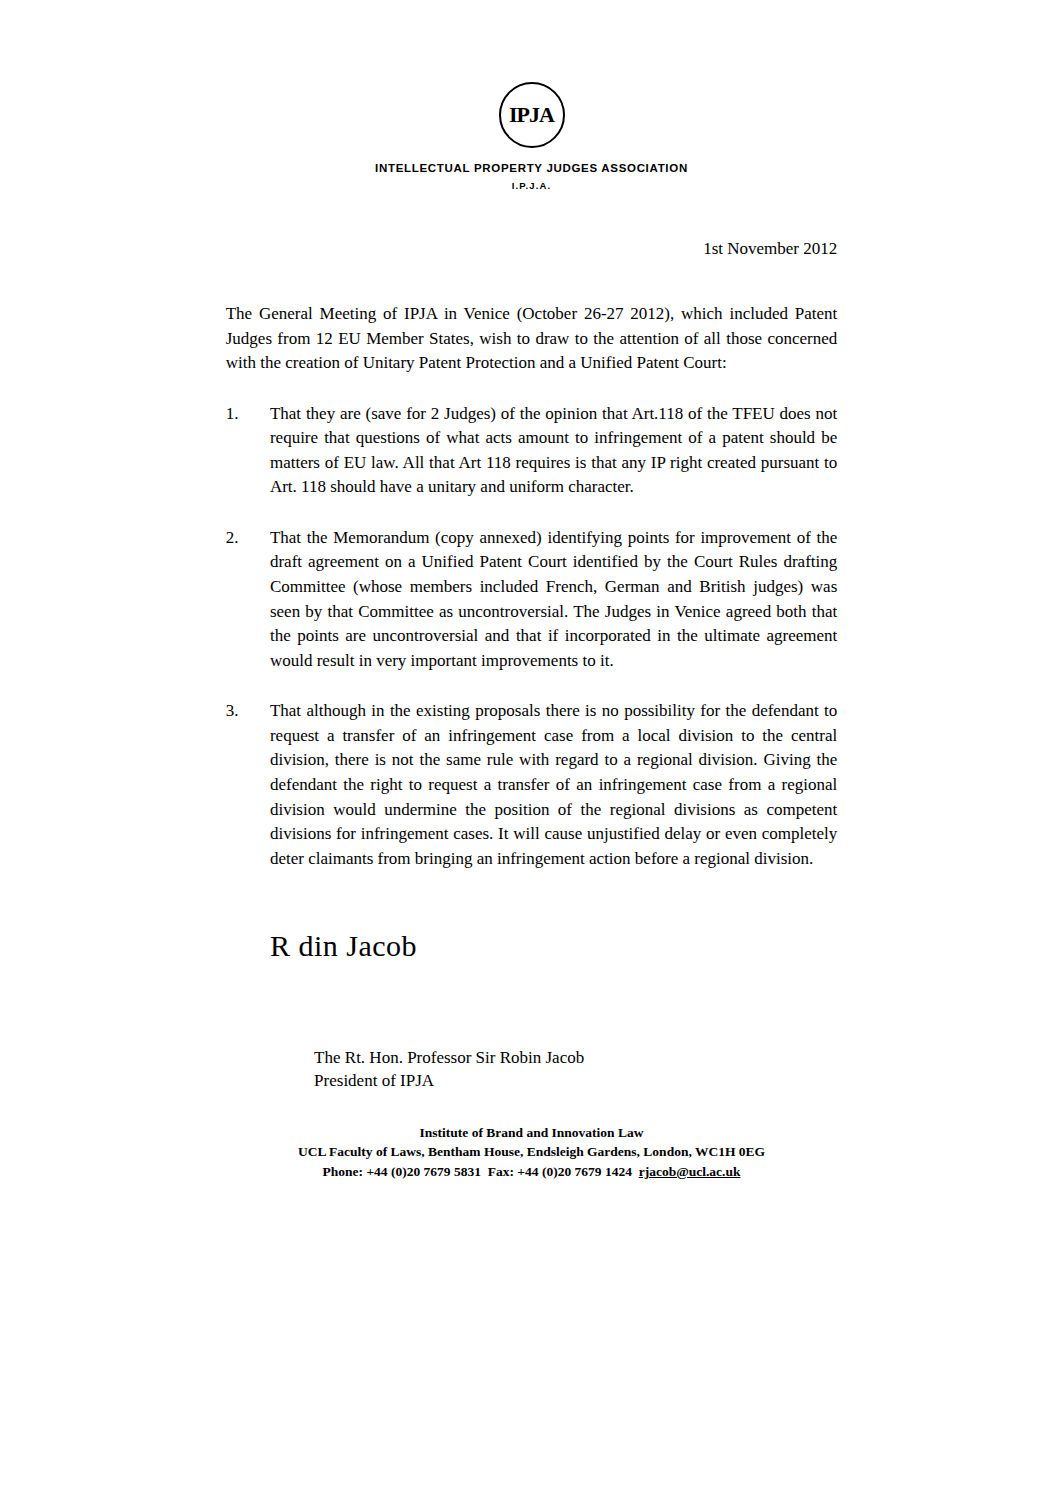IPJA
Intellectual Property Judges Association
I.P.J.A.
1st November 2012
The General Meeting of IPJA in Venice (October 26-27 2012), which included Patent Judges from 12 EU Member States, wish to draw to the attention of all those concerned with the creation of Unitary Patent Protection and a Unified Patent Court:
1. That they are (save for 2 Judges) of the opinion that Art.118 of the TFEU does not require that questions of what acts amount to infringement of a patent should be matters of EU law. All that Art 118 requires is that any IP right created pursuant to Art. 118 should have a unitary and uniform character.
2. That the Memorandum (copy annexed) identifying points for improvement of the draft agreement on a Unified Patent Court identified by the Court Rules drafting Committee (whose members included French, German and British judges) was seen by that Committee as uncontroversial. The Judges in Venice agreed both that the points are uncontroversial and that if incorporated in the ultimate agreement would result in very important improvements to it.
3. That although in the existing proposals there is no possibility for the defendant to request a transfer of an infringement case from a local division to the central division, there is not the same rule with regard to a regional division. Giving the defendant the right to request a transfer of an infringement case from a regional division would undermine the position of the regional divisions as competent divisions for infringement cases. It will cause unjustified delay or even completely deter claimants from bringing an infringement action before a regional division.
R din Jacob
The Rt. Hon. Professor Sir Robin Jacob
President of IPJA
Institute of Brand and Innovation Law
UCL Faculty of Laws, Bentham House, Endsleigh Gardens, London, WC1H 0EG
Phone: +44 (0)20 7679 5831 Fax: +44 (0)20 7679 1424 rjacob@ucl.ac.uk